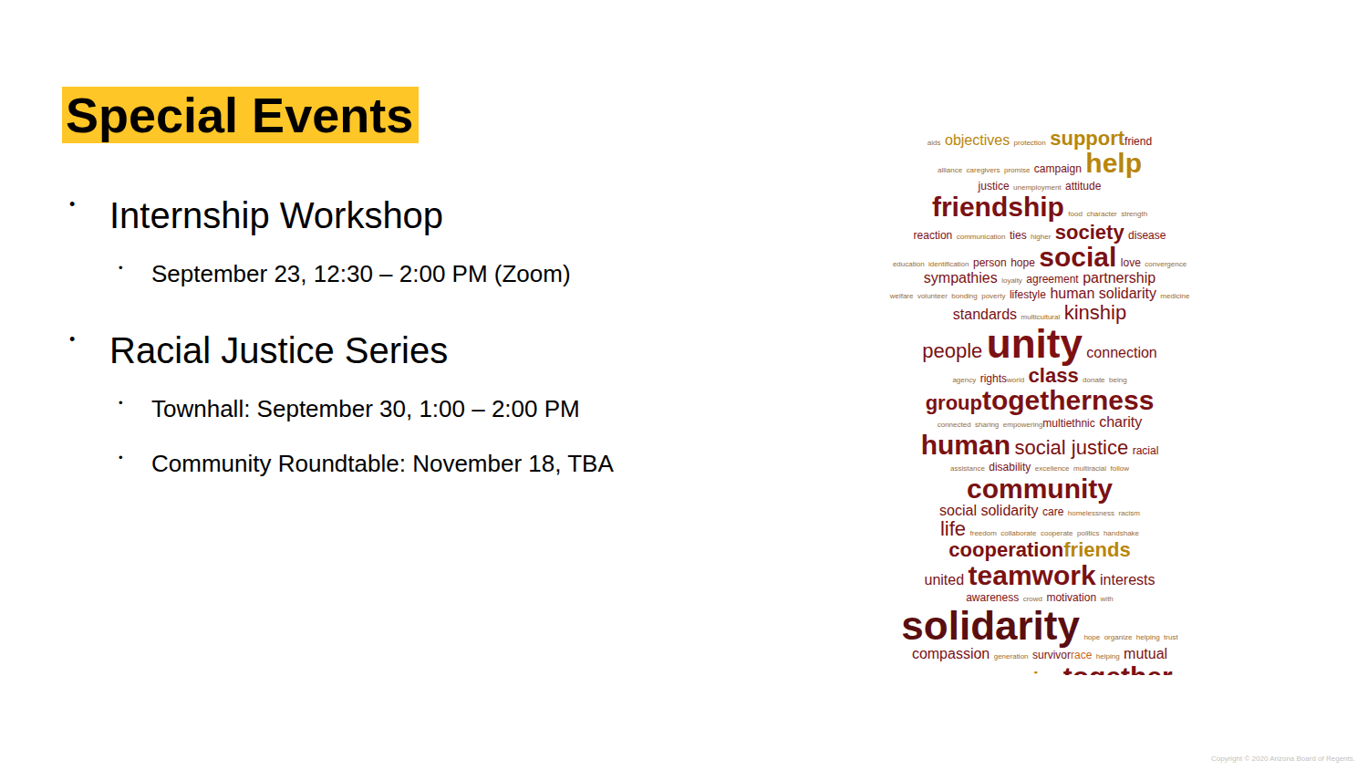Special Events
Internship Workshop
September 23, 12:30 – 2:00 PM (Zoom)
Racial Justice Series
Townhall: September 30, 1:00 – 2:00 PM
Community Roundtable: November 18, TBA
aids objectives protection support friend alliance caregivers promise campaign help justice unemployment attitude friendship food character strength reaction communication ties higher society disease education identification person hope social love convergence sympathies loyalty agreement partnership welfare volunteer bonding poverty lifestyle human solidarity medicine standards multicultural kinship people unity connection agency rights world class donate being group togetherness connected sharing empowering multiethnic charity human social justice racial assistance disability excellence multiracial follow community social solidarity care homelessness racism life freedom collaborate cooperate politics handshake cooperation friends united teamwork interests awareness crowd motivation with solidarity hope organize helping trust compassion generation survivor race helping mutual organization international fair union together faith aspiration synergy protect sociology team retirement ethnicity ethics discrimination equality healthcare culture global interpersonal tolerance medical
Copyright © 2020 Arizona Board of Regents.